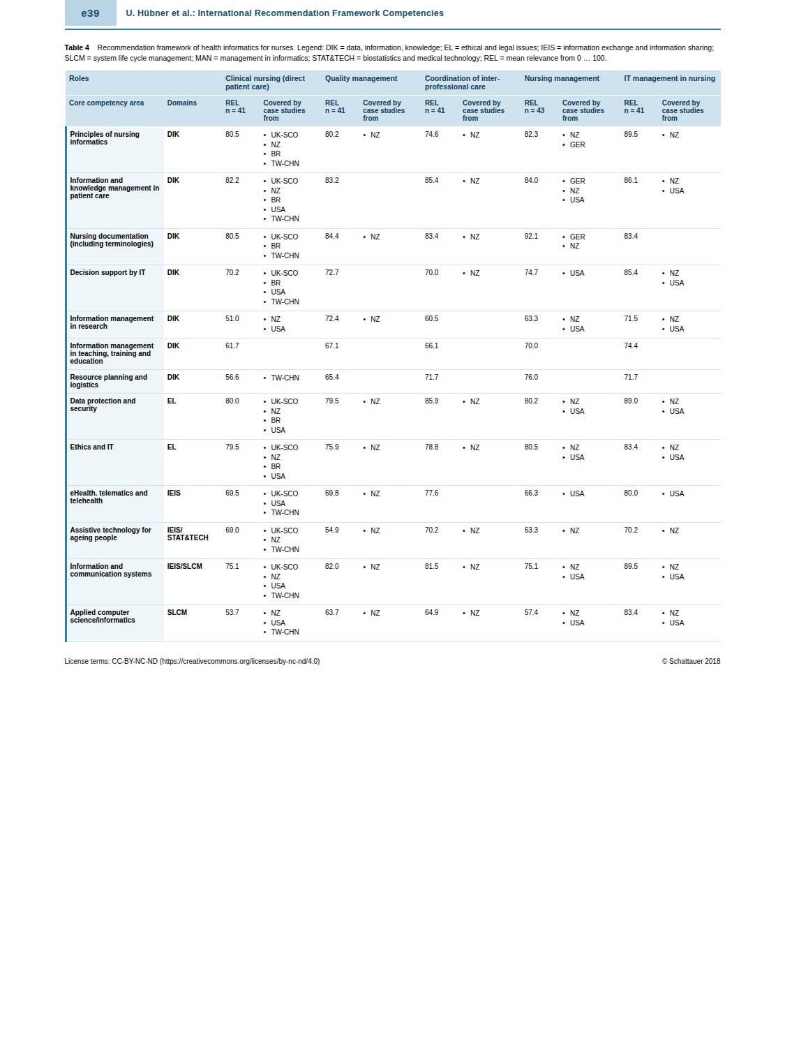e39
U. Hübner et al.: International Recommendation Framework Competencies
Table 4 Recommendation framework of health informatics for nurses. Legend: DIK = data, information, knowledge; EL = ethical and legal issues; IEIS = information exchange and information sharing; SLCM = system life cycle management; MAN = management in informatics; STAT&TECH = biostatistics and medical technology; REL = mean relevance from 0 … 100.
| Roles | Clinical nursing (direct patient care) | Quality management | Coordination of inter-professional care | Nursing management | IT management in nursing |
| --- | --- | --- | --- | --- | --- |
| Core competency area | Domains | REL n = 41 | Covered by case studies from | REL n = 41 | Covered by case studies from | REL n = 41 | Covered by case studies from | REL n = 43 | Covered by case studies from | REL n = 41 | Covered by case studies from |
| Principles of nursing informatics | DIK | 80.5 | UK-SCO NZ BR TW-CHN | 80.2 | NZ | 74.6 | NZ | 82.3 | NZ GER | 89.5 | NZ |
| Information and knowledge management in patient care | DIK | 82.2 | UK-SCO NZ BR USA TW-CHN | 83.2 | | 85.4 | NZ | 84.0 | GER NZ USA | 86.1 | NZ USA |
| Nursing documentation (including terminologies) | DIK | 80.5 | UK-SCO BR TW-CHN | 84.4 | NZ | 83.4 | NZ | 92.1 | GER NZ | 83.4 | |
| Decision support by IT | DIK | 70.2 | UK-SCO BR USA TW-CHN | 72.7 | | 70.0 | NZ | 74.7 | USA | 85.4 | NZ USA |
| Information management in research | DIK | 51.0 | NZ USA | 72.4 | NZ | 60.5 | | 63.3 | NZ USA | 71.5 | NZ USA |
| Information management in teaching, training and education | DIK | 61.7 | | 67.1 | | 66.1 | | 70.0 | | 74.4 | |
| Resource planning and logistics | DIK | 56.6 | TW-CHN | 65.4 | | 71.7 | | 76.0 | | 71.7 | |
| Data protection and security | EL | 80.0 | UK-SCO NZ BR USA | 79.5 | NZ | 85.9 | NZ | 80.2 | NZ USA | 89.0 | NZ USA |
| Ethics and IT | EL | 79.5 | UK-SCO NZ BR USA | 75.9 | NZ | 78.8 | NZ | 80.5 | NZ USA | 83.4 | NZ USA |
| eHealth. telematics and telehealth | IEIS | 69.5 | UK-SCO USA TW-CHN | 69.8 | NZ | 77.6 | | 66.3 | USA | 80.0 | USA |
| Assistive technology for ageing people | IEIS/ STAT&TECH | 69.0 | UK-SCO NZ TW-CHN | 54.9 | NZ | 70.2 | NZ | 63.3 | NZ | 70.2 | NZ |
| Information and communication systems | IEIS/SLCM | 75.1 | UK-SCO NZ USA TW-CHN | 82.0 | NZ | 81.5 | NZ | 75.1 | NZ USA | 89.5 | NZ USA |
| Applied computer science/informatics | SLCM | 53.7 | NZ USA TW-CHN | 63.7 | NZ | 64.9 | NZ | 57.4 | NZ USA | 83.4 | NZ USA |
License terms: CC-BY-NC-ND (https://creativecommons.org/licenses/by-nc-nd/4.0)
© Schattauer 2018